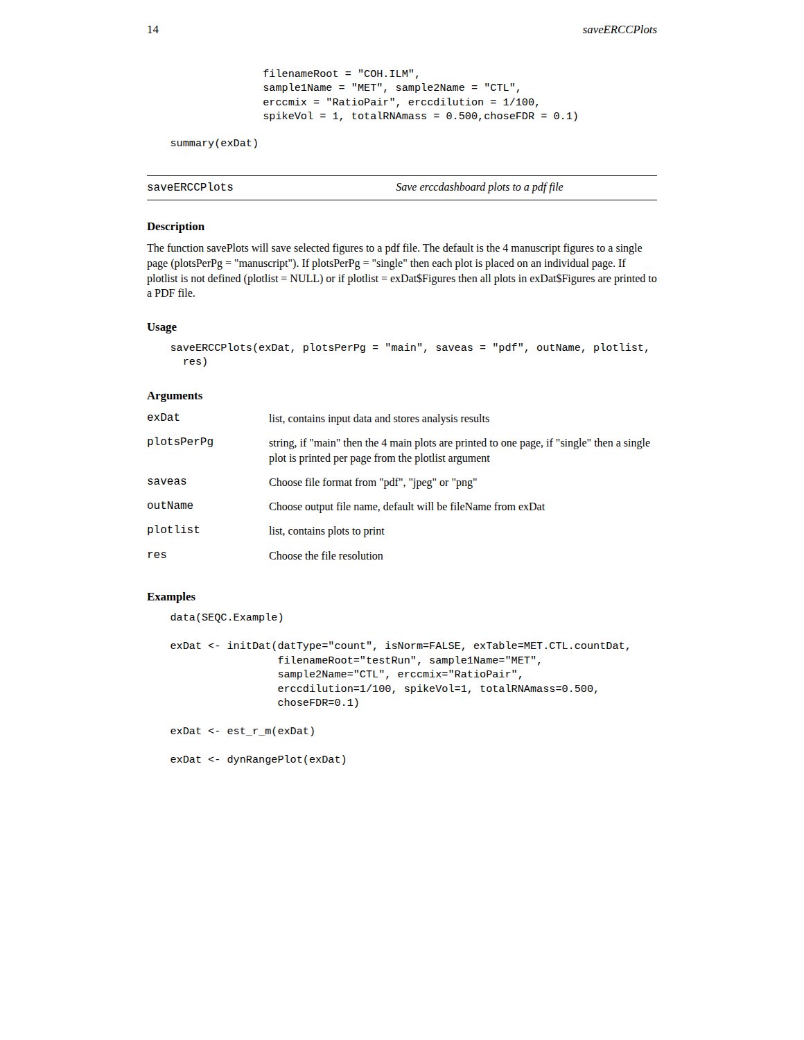14 saveERCCPlots
filenameRoot = "COH.ILM",
sample1Name = "MET", sample2Name = "CTL",
erccmix = "RatioPair", erccdilution = 1/100,
spikeVol = 1, totalRNAmass = 0.500,choseFDR = 0.1)
summary(exDat)
saveERCCPlots Save erccdashboard plots to a pdf file
Description
The function savePlots will save selected figures to a pdf file. The default is the 4 manuscript figures to a single page (plotsPerPg = "manuscript"). If plotsPerPg = "single" then each plot is placed on an individual page. If plotlist is not defined (plotlist = NULL) or if plotlist = exDat$Figures then all plots in exDat$Figures are printed to a PDF file.
Usage
saveERCCPlots(exDat, plotsPerPg = "main", saveas = "pdf", outName, plotlist,
  res)
Arguments
exDat
list, contains input data and stores analysis results
plotsPerPg
string, if "main" then the 4 main plots are printed to one page, if "single" then a single plot is printed per page from the plotlist argument
saveas
Choose file format from "pdf", "jpeg" or "png"
outName
Choose output file name, default will be fileName from exDat
plotlist
list, contains plots to print
res
Choose the file resolution
Examples
data(SEQC.Example)

exDat <- initDat(datType="count", isNorm=FALSE, exTable=MET.CTL.countDat,
                 filenameRoot="testRun", sample1Name="MET",
                 sample2Name="CTL", erccmix="RatioPair",
                 erccdilution=1/100, spikeVol=1, totalRNAmass=0.500,
                 choseFDR=0.1)

exDat <- est_r_m(exDat)

exDat <- dynRangePlot(exDat)